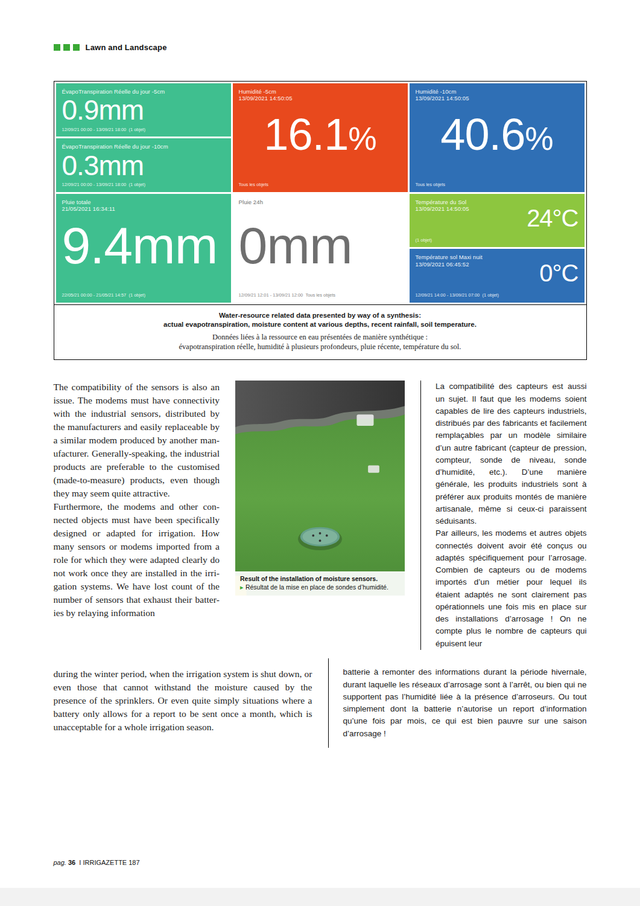Lawn and Landscape
ÉvapoTranspiration Réelle du jour -5cm
0.9mm
12/09/21 00:00 - 13/09/21 18:00 (1 objet)
ÉvapoTranspiration Réelle du jour -10cm
0.3mm
12/09/21 00:00 - 13/09/21 18:00 (1 objet)
Humidité -5cm
13/09/2021 14:50:05
16.1%
Tous les objets
Humidité -10cm
13/09/2021 14:50:05
40.6%
Tous les objets
Pluie totale
21/05/2021 16:34:11
9.4mm
22/05/21 00:00 - 21/05/21 14:57 (1 objet)
Pluie 24h
0mm
12/09/21 12:01 - 13/09/21 12:00 Tous les objets
Température du Sol
13/09/2021 14:50:05
24°C
(1 objet)
Température sol Maxi nuit
13/09/2021 06:45:52
0°C
12/09/21 14:00 - 13/09/21 07:00 (1 objet)
Water-resource related data presented by way of a synthesis:
actual evapotranspiration, moisture content at various depths, recent rainfall, soil temperature. Données liées à la ressource en eau présentées de manière synthétique :
évapotranspiration réelle, humidité à plusieurs profondeurs, pluie récente, température du sol.
The compatibility of the sensors is also an issue. The modems must have connectivity with the industrial sensors, distributed by the manufacturers and easily replaceable by a similar modem produced by another manufacturer. Generally-speaking, the industrial products are preferable to the customised (made-to-measure) products, even though they may seem quite attractive.
Furthermore, the modems and other connected objects must have been specifically designed or adapted for irrigation. How many sensors or modems imported from a role for which they were adapted clearly do not work once they are installed in the irrigation systems. We have lost count of the number of sensors that exhaust their batteries by relaying information
Result of the installation of moisture sensors. Résultat de la mise en place de sondes d’humidité.
La compatibilité des capteurs est aussi un sujet. Il faut que les modems soient capables de lire des capteurs industriels, distribués par des fabricants et facilement remplaçables par un modèle similaire d’un autre fabricant (capteur de pression, compteur, sonde de niveau, sonde d’humidité, etc.). D’une manière générale, les produits industriels sont à préférer aux produits montés de manière artisanale, même si ceux-ci paraissent séduisants.
Par ailleurs, les modems et autres objets connectés doivent avoir été conçus ou adaptés spécifiquement pour l’arrosage. Combien de capteurs ou de modems importés d’un métier pour lequel ils étaient adaptés ne sont clairement pas opérationnels une fois mis en place sur des installations d’arrosage ! On ne compte plus le nombre de capteurs qui épuisent leur
during the winter period, when the irrigation system is shut down, or even those that cannot withstand the moisture caused by the presence of the sprinklers. Or even quite simply situations where a battery only allows for a report to be sent once a month, which is unacceptable for a whole irrigation season.
batterie à remonter des informations durant la période hivernale, durant laquelle les réseaux d’arrosage sont à l’arrêt, ou bien qui ne supportent pas l’humidité liée à la présence d’arroseurs. Ou tout simplement dont la batterie n’autorise un report d’information qu’une fois par mois, ce qui est bien pauvre sur une saison d’arrosage !
pag. 36 I IRRIGAZETTE 187